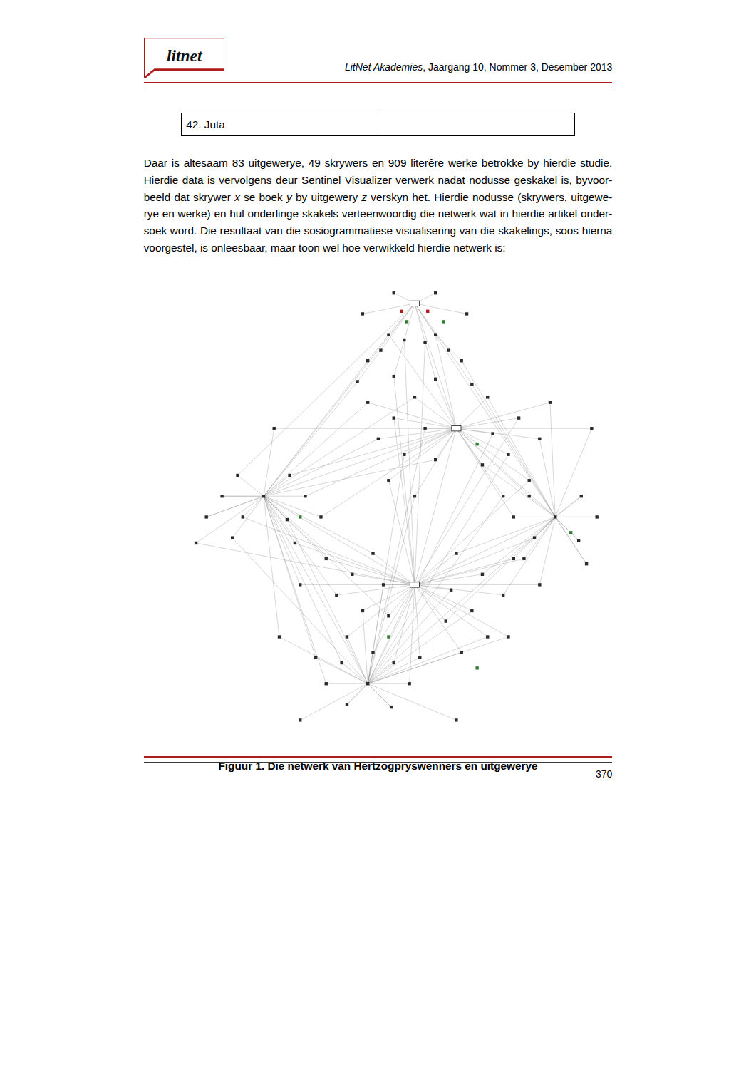litnet
LitNet Akademies, Jaargang 10, Nommer 3, Desember 2013
| 42. Juta | |
Daar is altesaam 83 uitgewerye, 49 skrywers en 909 literêre werke betrokke by hierdie studie. Hierdie data is vervolgens deur Sentinel Visualizer verwerk nadat nodusse geskakel is, byvoorbeeld dat skrywer x se boek y by uitgewery z verskyn het. Hierdie nodusse (skrywers, uitgewerye en werke) en hul onderlinge skakels verteenwoordig die netwerk wat in hierdie artikel ondersoek word. Die resultaat van die sosiogrammatiese visualisering van die skakelings, soos hierna voorgestel, is onleesbaar, maar toon wel hoe verwikkeld hierdie netwerk is:
Figuur 1. Die netwerk van Hertzogpryswenners en uitgewerye
370